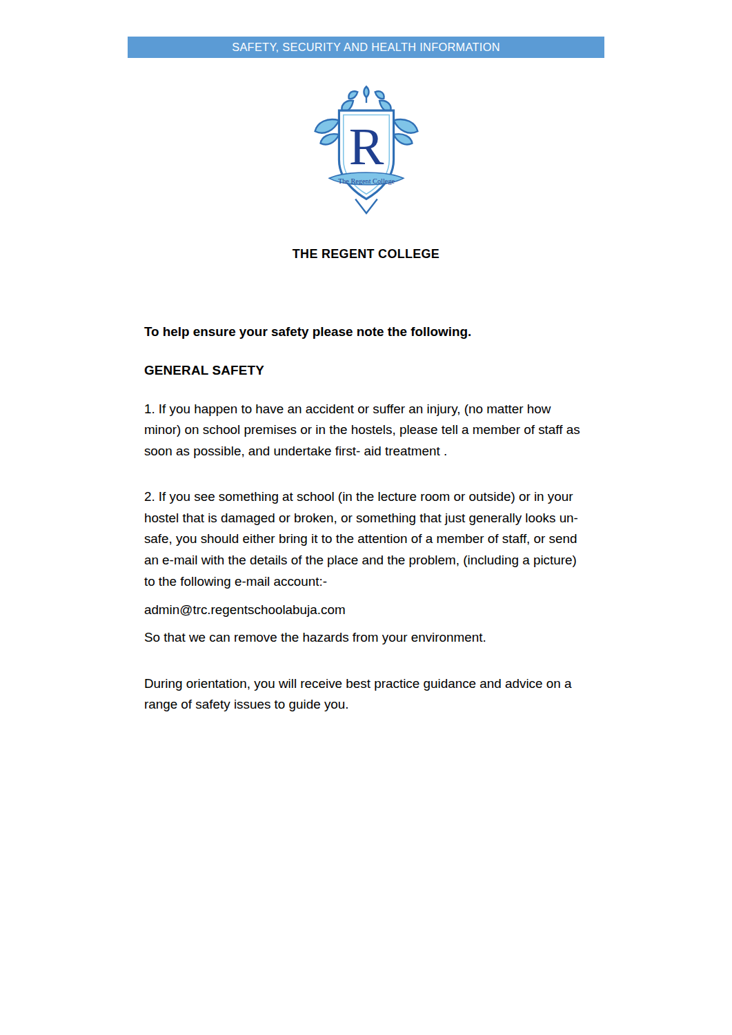SAFETY, SECURITY AND HEALTH INFORMATION
R The Regent College
THE REGENT COLLEGE
To help ensure your safety please note the following.
GENERAL SAFETY
1. If you happen to have an accident or suffer an injury, (no matter how minor) on school premises or in the hostels, please tell a member of staff as soon as possible, and undertake first- aid treatment .
2. If you see something at school (in the lecture room or outside) or in your hostel that is damaged or broken, or something that just generally looks un-safe, you should either bring it to the attention of a member of staff, or send an e-mail with the details of the place and the problem, (including a picture) to the following e-mail account:-
admin@trc.regentschoolabuja.com
So that we can remove the hazards from your environment.
During orientation, you will receive best practice guidance and advice on a range of safety issues to guide you.